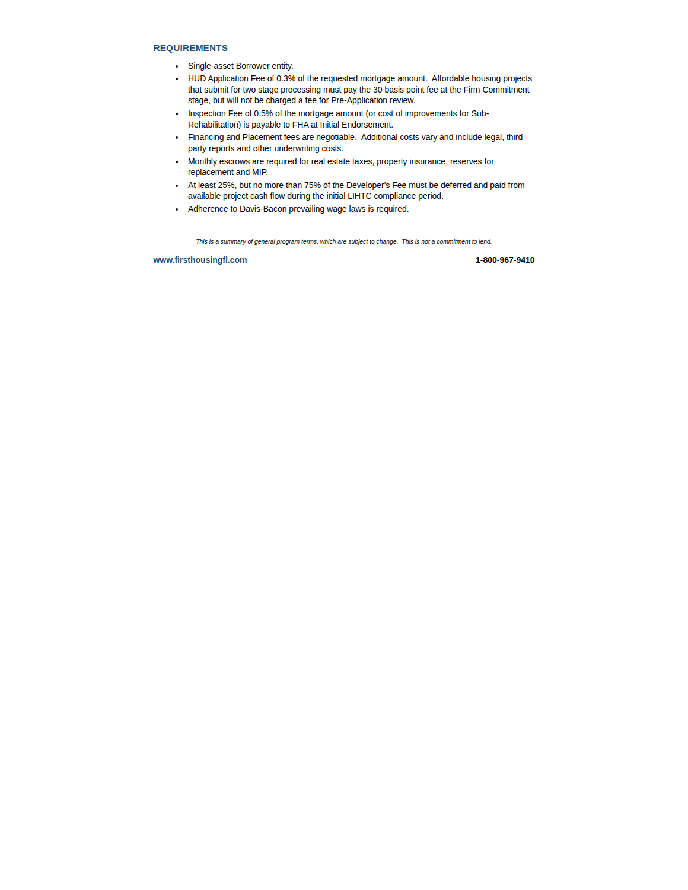REQUIREMENTS
Single-asset Borrower entity.
HUD Application Fee of 0.3% of the requested mortgage amount. Affordable housing projects that submit for two stage processing must pay the 30 basis point fee at the Firm Commitment stage, but will not be charged a fee for Pre-Application review.
Inspection Fee of 0.5% of the mortgage amount (or cost of improvements for Sub-Rehabilitation) is payable to FHA at Initial Endorsement.
Financing and Placement fees are negotiable. Additional costs vary and include legal, third party reports and other underwriting costs.
Monthly escrows are required for real estate taxes, property insurance, reserves for replacement and MIP.
At least 25%, but no more than 75% of the Developer's Fee must be deferred and paid from available project cash flow during the initial LIHTC compliance period.
Adherence to Davis-Bacon prevailing wage laws is required.
This is a summary of general program terms, which are subject to change. This is not a commitment to lend.
www.firsthousingfl.com 1-800-967-9410